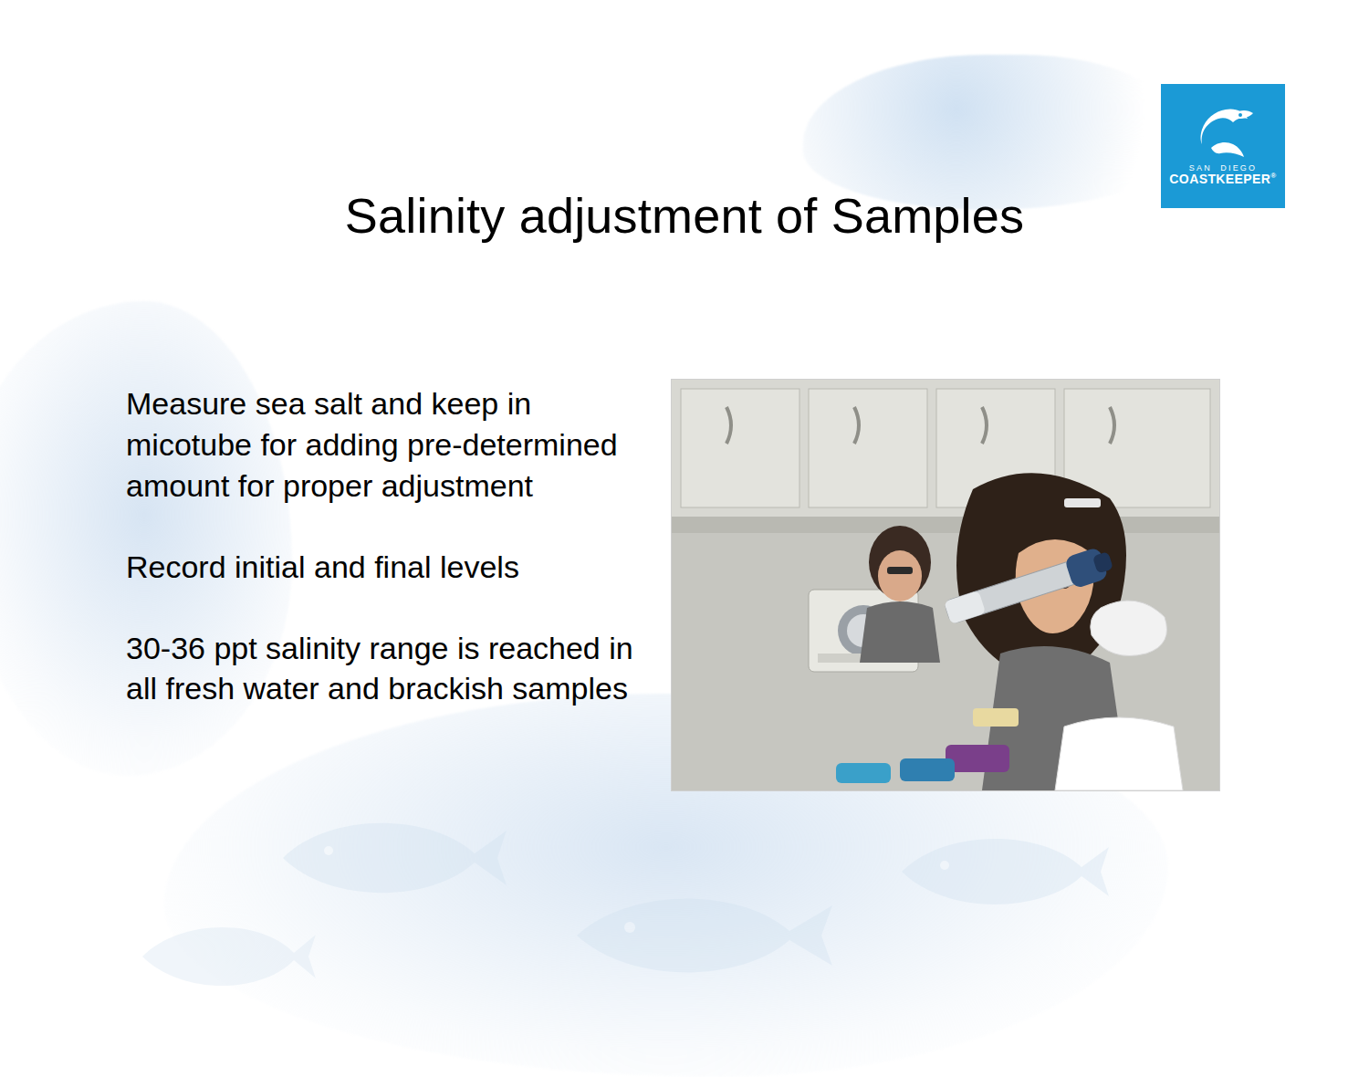SAN DIEGO
COASTKEEPER®
Salinity adjustment of Samples
Measure sea salt and keep in micotube for adding pre-determined amount for proper adjustment
Record initial and final levels
30-36 ppt salinity range is reached in all fresh water and brackish samples